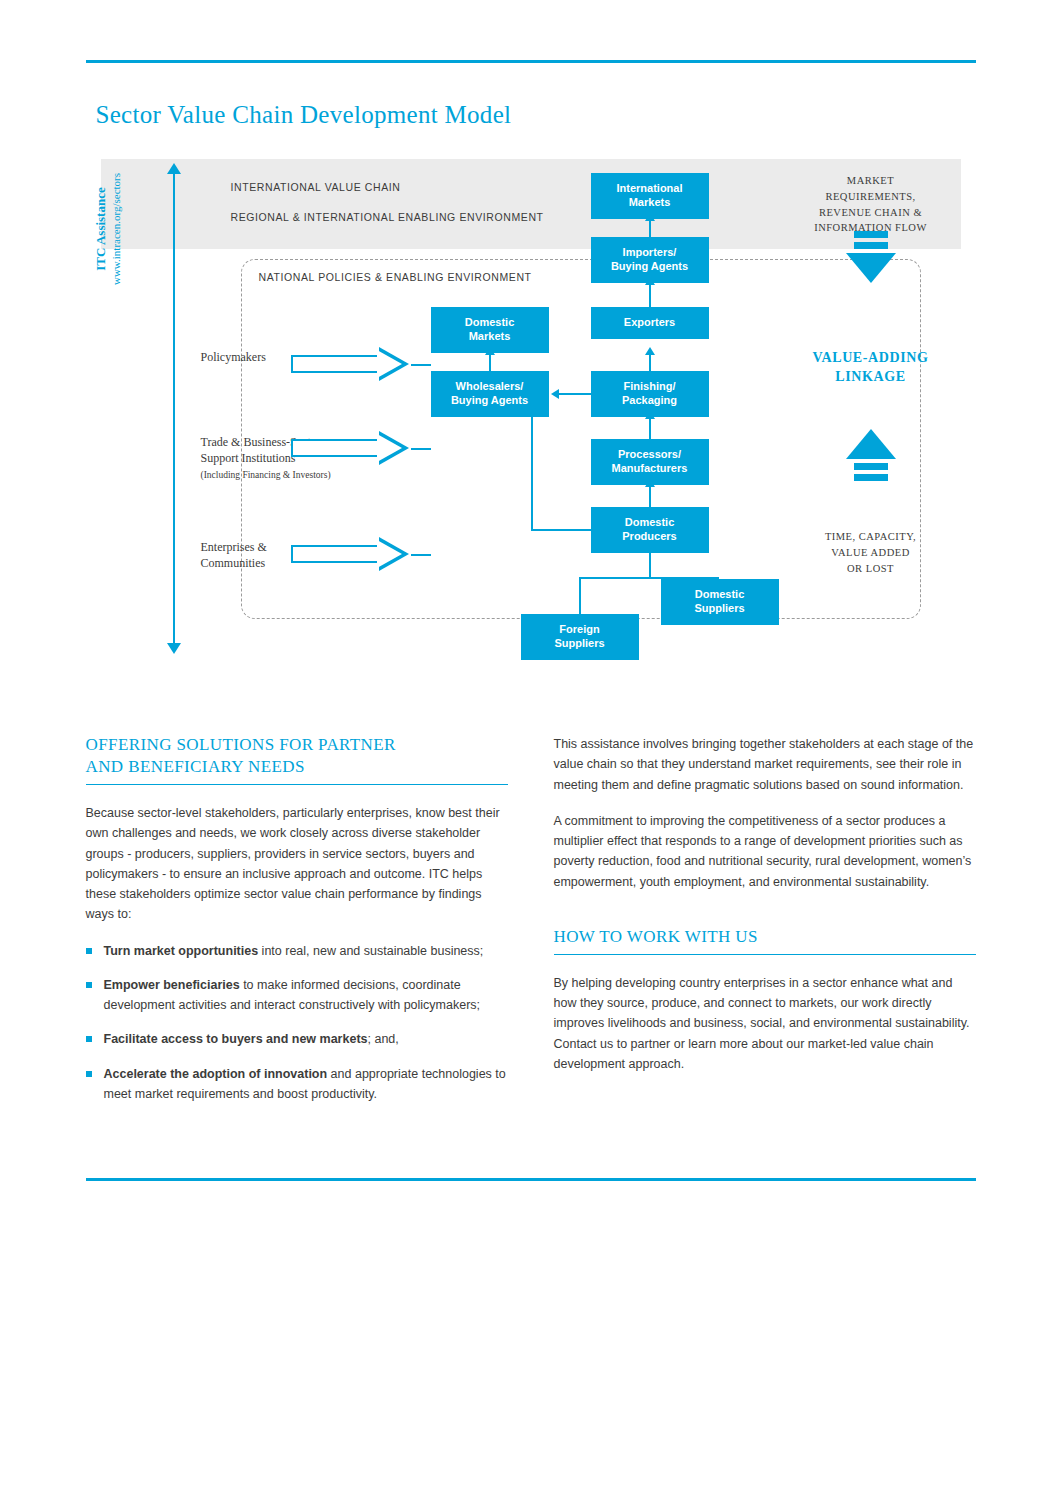Sector Value Chain Development Model
INTERNATIONAL VALUE CHAIN
REGIONAL & INTERNATIONAL ENABLING ENVIRONMENT
NATIONAL POLICIES & ENABLING ENVIRONMENT
ITC Assistance
www.intracen.org/sectors
Policymakers
Trade & Business-Sector
Support Institutions
(Including Financing & Investors)
Enterprises &
Communities
International
Markets
Importers/
Buying Agents
Exporters
Finishing/
Packaging
Processors/
Manufacturers
Domestic
Producers
Domestic
Suppliers
Foreign
Suppliers
Domestic
Markets
Wholesalers/
Buying Agents
MARKET
REQUIREMENTS,
REVENUE CHAIN &
INFORMATION FLOW
VALUE-ADDING
LINKAGE
TIME, CAPACITY,
VALUE ADDED
OR LOST
Offering solutions for partner
and beneficiary needs
Because sector-level stakeholders, particularly enterprises, know best their own challenges and needs, we work closely across diverse stakeholder groups - producers, suppliers, providers in service sectors, buyers and policymakers - to ensure an inclusive approach and outcome. ITC helps these stakeholders optimize sector value chain performance by findings ways to:
Turn market opportunities into real, new and sustainable business;
Empower beneficiaries to make informed decisions, coordinate development activities and interact constructively with policymakers;
Facilitate access to buyers and new markets; and,
Accelerate the adoption of innovation and appropriate technologies to meet market requirements and boost productivity.
This assistance involves bringing together stakeholders at each stage of the value chain so that they understand market requirements, see their role in meeting them and define pragmatic solutions based on sound information.
A commitment to improving the competitiveness of a sector produces a multiplier effect that responds to a range of development priorities such as poverty reduction, food and nutritional security, rural development, women’s empowerment, youth employment, and environmental sustainability.
How to work with us
By helping developing country enterprises in a sector enhance what and how they source, produce, and connect to markets, our work directly improves livelihoods and business, social, and environmental sustainability. Contact us to partner or learn more about our market-led value chain development approach.